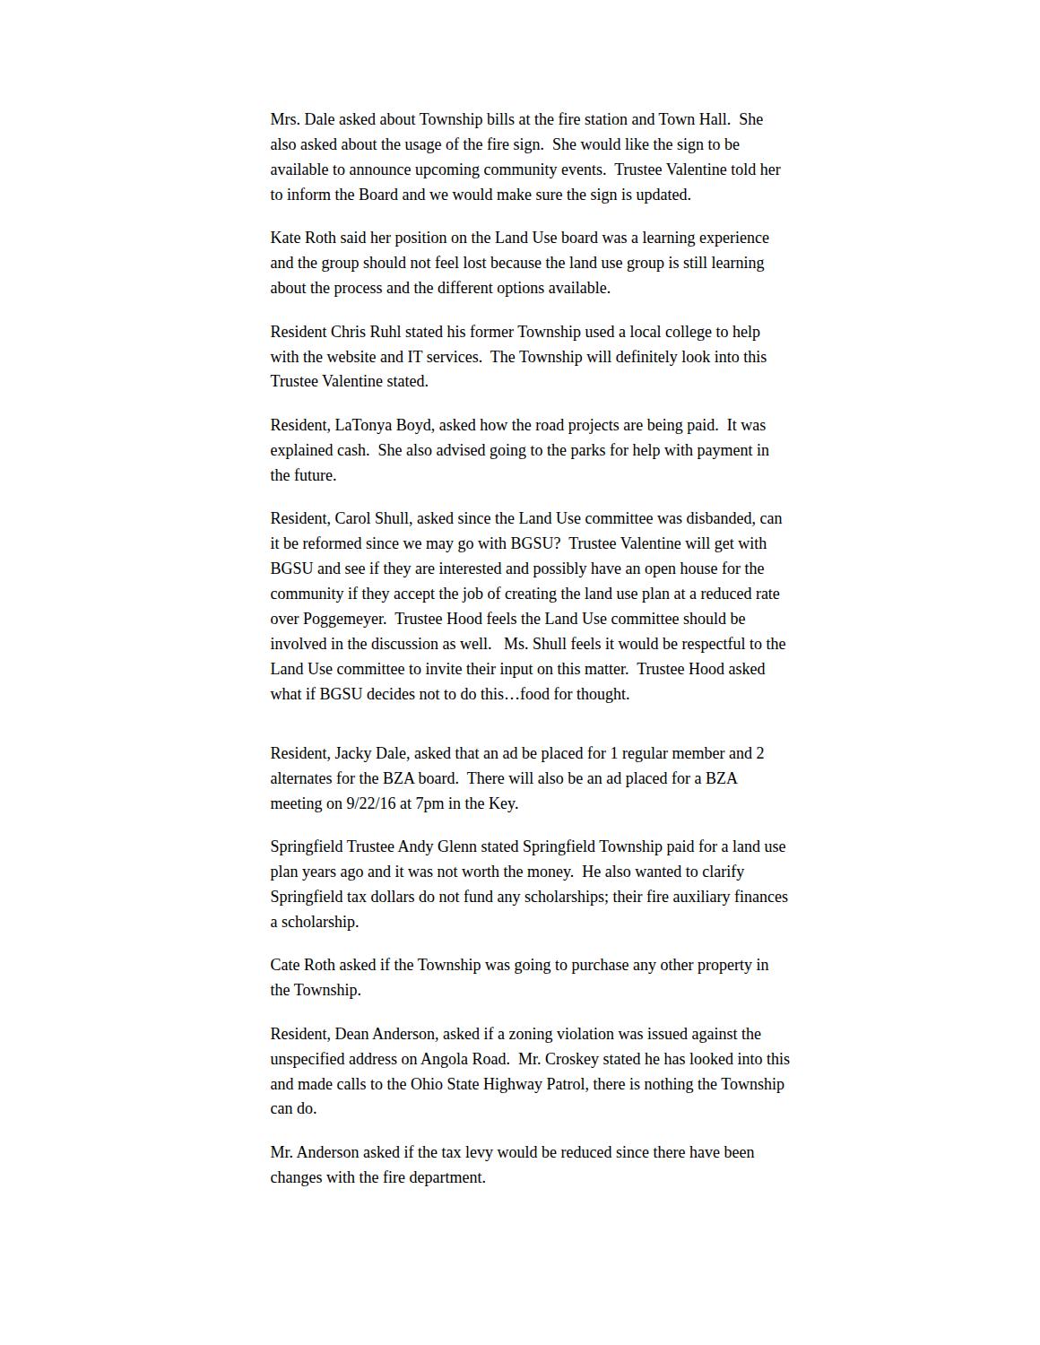Mrs. Dale asked about Township bills at the fire station and Town Hall. She also asked about the usage of the fire sign. She would like the sign to be available to announce upcoming community events. Trustee Valentine told her to inform the Board and we would make sure the sign is updated.
Kate Roth said her position on the Land Use board was a learning experience and the group should not feel lost because the land use group is still learning about the process and the different options available.
Resident Chris Ruhl stated his former Township used a local college to help with the website and IT services. The Township will definitely look into this Trustee Valentine stated.
Resident, LaTonya Boyd, asked how the road projects are being paid. It was explained cash. She also advised going to the parks for help with payment in the future.
Resident, Carol Shull, asked since the Land Use committee was disbanded, can it be reformed since we may go with BGSU? Trustee Valentine will get with BGSU and see if they are interested and possibly have an open house for the community if they accept the job of creating the land use plan at a reduced rate over Poggemeyer. Trustee Hood feels the Land Use committee should be involved in the discussion as well. Ms. Shull feels it would be respectful to the Land Use committee to invite their input on this matter. Trustee Hood asked what if BGSU decides not to do this…food for thought.
Resident, Jacky Dale, asked that an ad be placed for 1 regular member and 2 alternates for the BZA board. There will also be an ad placed for a BZA meeting on 9/22/16 at 7pm in the Key.
Springfield Trustee Andy Glenn stated Springfield Township paid for a land use plan years ago and it was not worth the money. He also wanted to clarify Springfield tax dollars do not fund any scholarships; their fire auxiliary finances a scholarship.
Cate Roth asked if the Township was going to purchase any other property in the Township.
Resident, Dean Anderson, asked if a zoning violation was issued against the unspecified address on Angola Road. Mr. Croskey stated he has looked into this and made calls to the Ohio State Highway Patrol, there is nothing the Township can do.
Mr. Anderson asked if the tax levy would be reduced since there have been changes with the fire department.